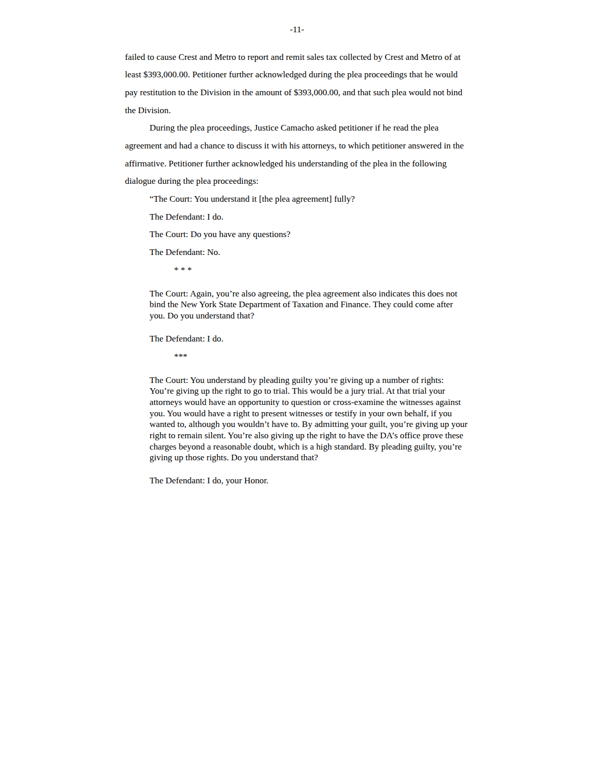-11-
failed to cause Crest and Metro to report and remit sales tax collected by Crest and Metro of at least $393,000.00. Petitioner further acknowledged during the plea proceedings that he would pay restitution to the Division in the amount of $393,000.00, and that such plea would not bind the Division.
During the plea proceedings, Justice Camacho asked petitioner if he read the plea agreement and had a chance to discuss it with his attorneys, to which petitioner answered in the affirmative. Petitioner further acknowledged his understanding of the plea in the following dialogue during the plea proceedings:
“The Court: You understand it [the plea agreement] fully?
The Defendant: I do.
The Court: Do you have any questions?
The Defendant: No.
* * *
The Court: Again, you’re also agreeing, the plea agreement also indicates this does not bind the New York State Department of Taxation and Finance. They could come after you. Do you understand that?
The Defendant: I do.
***
The Court: You understand by pleading guilty you’re giving up a number of rights: You’re giving up the right to go to trial. This would be a jury trial. At that trial your attorneys would have an opportunity to question or cross-examine the witnesses against you. You would have a right to present witnesses or testify in your own behalf, if you wanted to, although you wouldn’t have to. By admitting your guilt, you’re giving up your right to remain silent. You’re also giving up the right to have the DA’s office prove these charges beyond a reasonable doubt, which is a high standard. By pleading guilty, you’re giving up those rights. Do you understand that?
The Defendant: I do, your Honor.